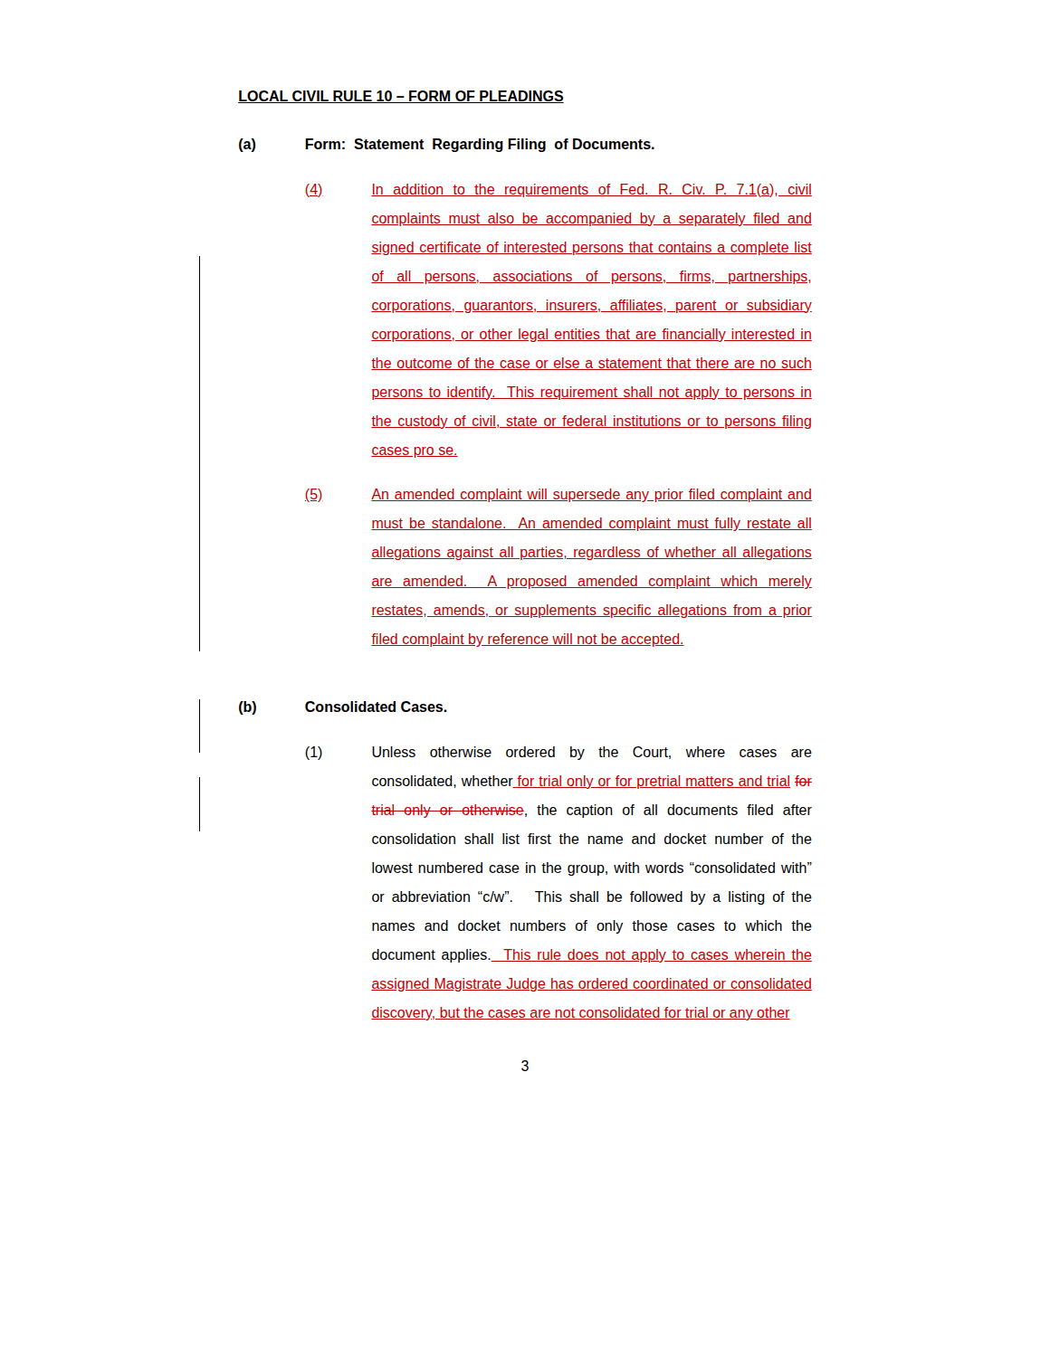LOCAL CIVIL RULE 10 – FORM OF PLEADINGS
(a)
Form: Statement Regarding Filing of Documents.
(4)
In addition to the requirements of Fed. R. Civ. P. 7.1(a), civil complaints must also be accompanied by a separately filed and signed certificate of interested persons that contains a complete list of all persons, associations of persons, firms, partnerships, corporations, guarantors, insurers, affiliates, parent or subsidiary corporations, or other legal entities that are financially interested in the outcome of the case or else a statement that there are no such persons to identify. This requirement shall not apply to persons in the custody of civil, state or federal institutions or to persons filing cases pro se.
(5)
An amended complaint will supersede any prior filed complaint and must be standalone. An amended complaint must fully restate all allegations against all parties, regardless of whether all allegations are amended. A proposed amended complaint which merely restates, amends, or supplements specific allegations from a prior filed complaint by reference will not be accepted.
(b)
Consolidated Cases.
(1)
Unless otherwise ordered by the Court, where cases are consolidated, whether for trial only or for pretrial matters and trial for trial only or otherwise, the caption of all documents filed after consolidation shall list first the name and docket number of the lowest numbered case in the group, with words “consolidated with” or abbreviation “c/w”. This shall be followed by a listing of the names and docket numbers of only those cases to which the document applies. This rule does not apply to cases wherein the assigned Magistrate Judge has ordered coordinated or consolidated discovery, but the cases are not consolidated for trial or any other
3